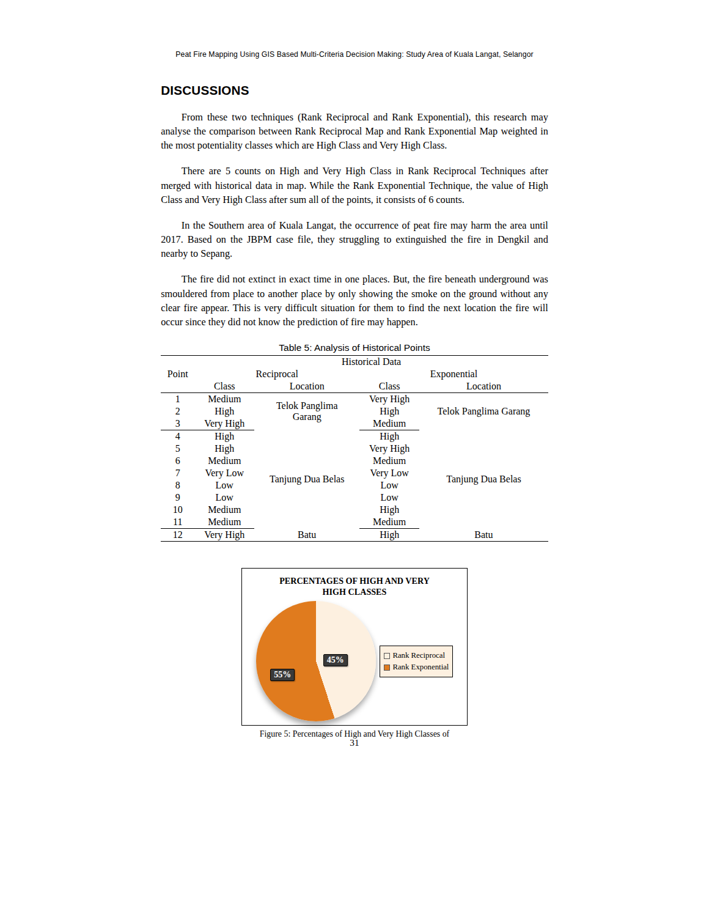Peat Fire Mapping Using GIS Based Multi-Criteria Decision Making: Study Area of Kuala Langat, Selangor
DISCUSSIONS
From these two techniques (Rank Reciprocal and Rank Exponential), this research may analyse the comparison between Rank Reciprocal Map and Rank Exponential Map weighted in the most potentiality classes which are High Class and Very High Class.
There are 5 counts on High and Very High Class in Rank Reciprocal Techniques after merged with historical data in map. While the Rank Exponential Technique, the value of High Class and Very High Class after sum all of the points, it consists of 6 counts.
In the Southern area of Kuala Langat, the occurrence of peat fire may harm the area until 2017. Based on the JBPM case file, they struggling to extinguished the fire in Dengkil and nearby to Sepang.
The fire did not extinct in exact time in one places. But, the fire beneath underground was smouldered from place to another place by only showing the smoke on the ground without any clear fire appear. This is very difficult situation for them to find the next location the fire will occur since they did not know the prediction of fire may happen.
Table 5: Analysis of Historical Points
| | Historical Data |
| Point | Reciprocal | Exponential |
| | Class | Location | Class | Location |
| 1 | Medium | Telok Panglima Garang | Very High | Telok Panglima Garang |
| 2 | High | High |
| 3 | Very High | Medium |
| 4 | High | Tanjung Dua Belas | High | Tanjung Dua Belas |
| 5 | High | Very High |
| 6 | Medium | Medium |
| 7 | Very Low | Very Low |
| 8 | Low | Low |
| 9 | Low | Low |
| 10 | Medium | High |
| 11 | Medium | Medium |
| 12 | Very High | Batu | High | Batu |
PERCENTAGES OF HIGH AND VERY
HIGH CLASSES
45% 55%
Rank Reciprocal
Rank Exponential
Figure 5: Percentages of High and Very High Classes of
31